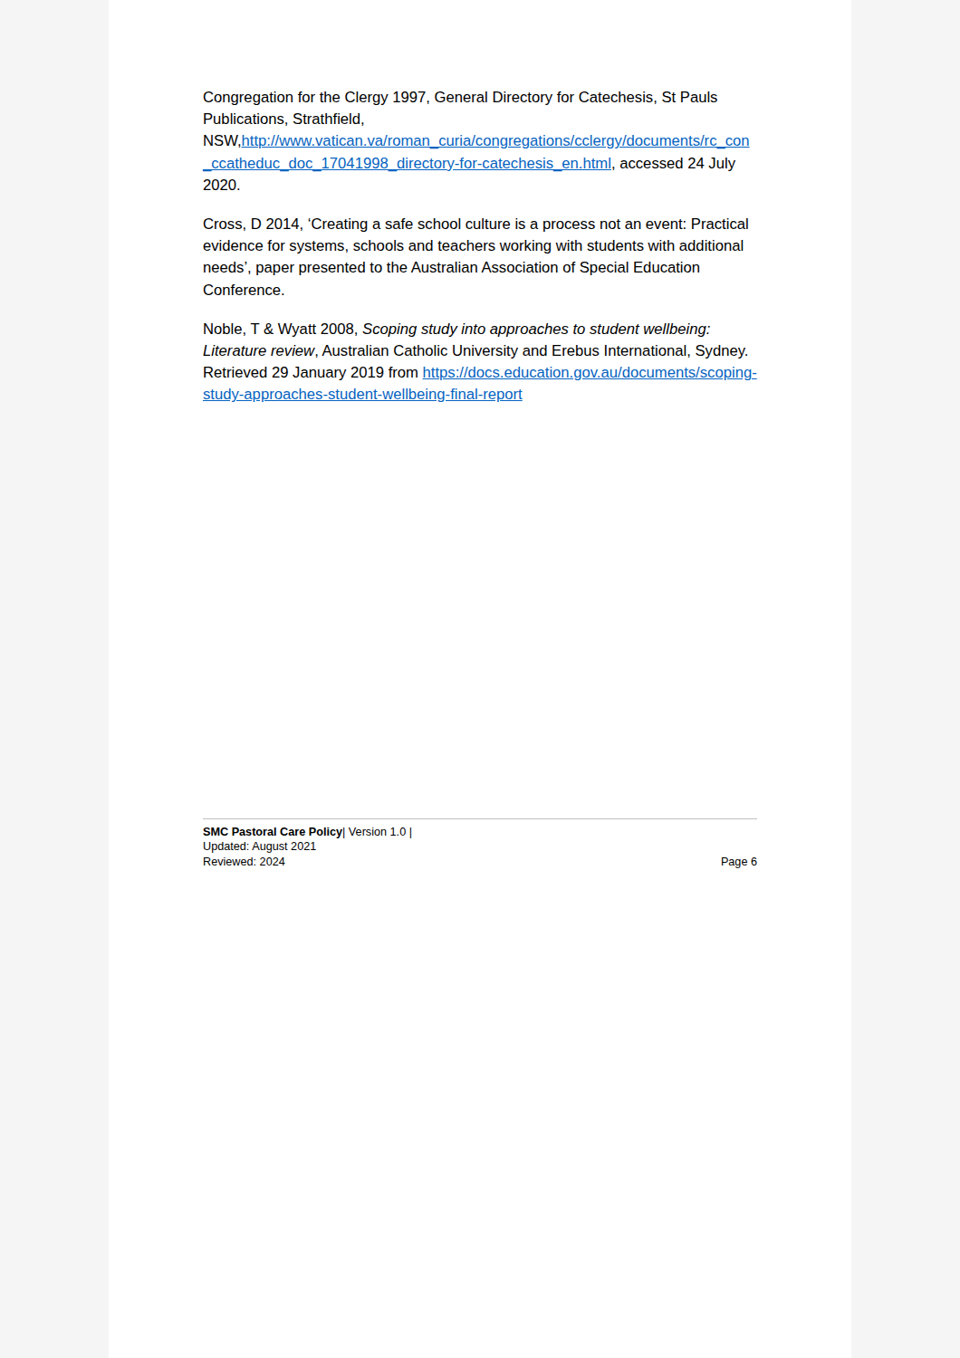Congregation for the Clergy 1997, General Directory for Catechesis, St Pauls Publications, Strathfield, NSW,http://www.vatican.va/roman_curia/congregations/cclergy/documents/rc_con_ccatheduc_doc_17041998_directory-for-catechesis_en.html, accessed 24 July 2020.
Cross, D 2014, ‘Creating a safe school culture is a process not an event: Practical evidence for systems, schools and teachers working with students with additional needs’, paper presented to the Australian Association of Special Education Conference.
Noble, T & Wyatt 2008, Scoping study into approaches to student wellbeing: Literature review, Australian Catholic University and Erebus International, Sydney. Retrieved 29 January 2019 from https://docs.education.gov.au/documents/scoping-study-approaches-student-wellbeing-final-report
SMC Pastoral Care Policy| Version 1.0 | Updated: August 2021
Reviewed: 2024 Page 6